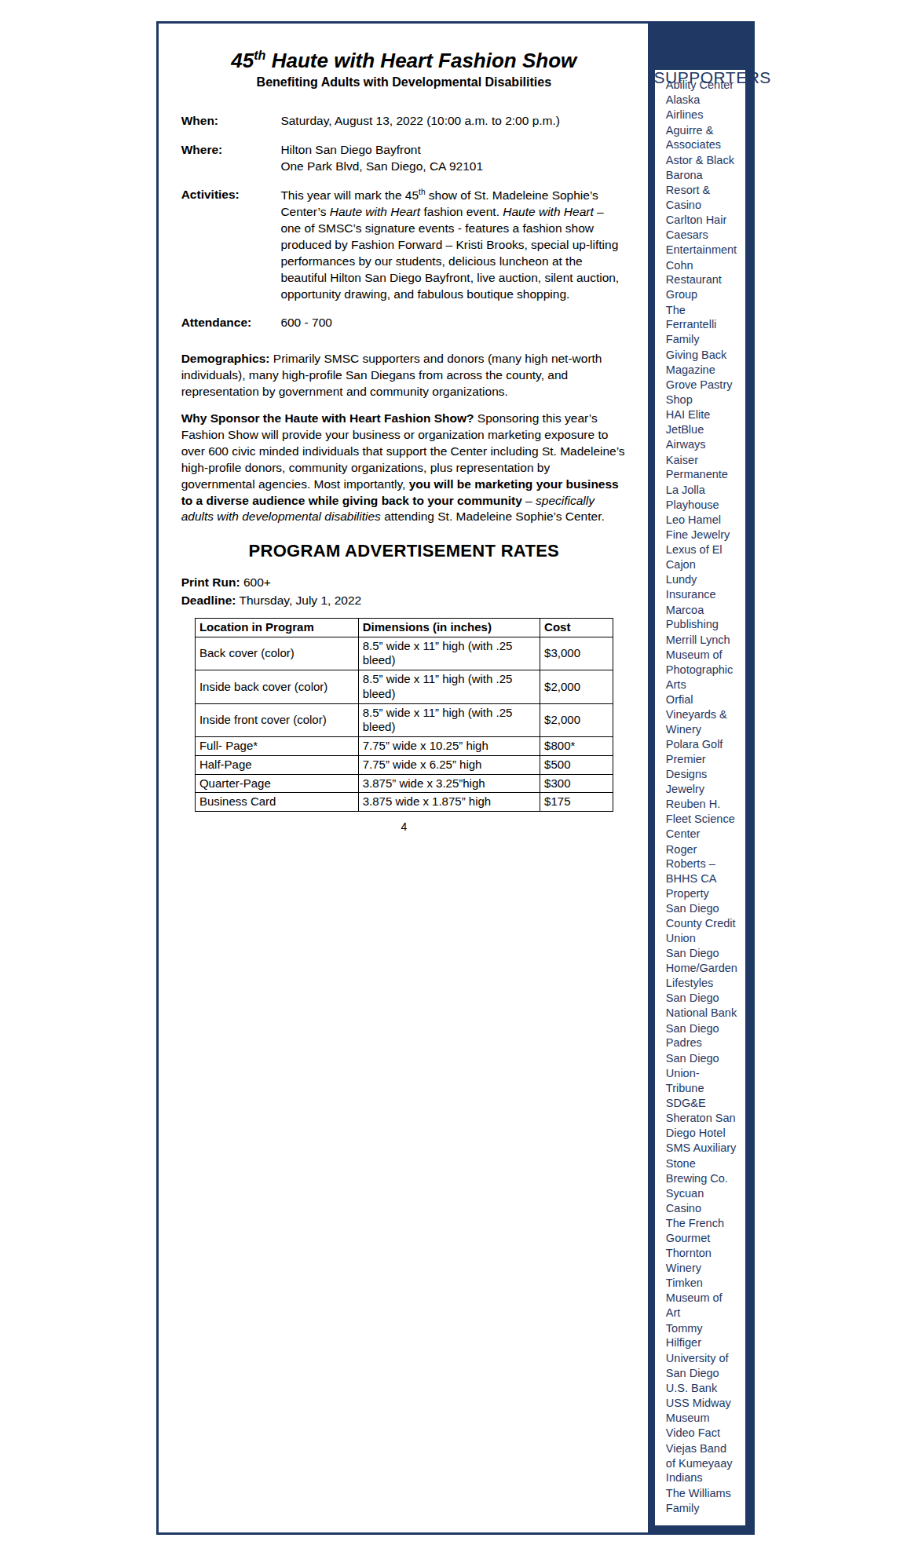45th Haute with Heart Fashion Show
Benefiting Adults with Developmental Disabilities
| When: | Saturday, August 13, 2022 (10:00 a.m. to 2:00 p.m.) |
| Where: | Hilton San Diego Bayfront One Park Blvd, San Diego, CA 92101 |
| Activities: | This year will mark the 45 th show of St. Madeleine Sophie’s Center’s Haute with Heart fashion event. Haute with Heart – one of SMSC’s signature events - features a fashion show produced by Fashion Forward – Kristi Brooks, special up-lifting performances by our students, delicious luncheon at the beautiful Hilton San Diego Bayfront, live auction, silent auction, opportunity drawing, and fabulous boutique shopping. |
| Attendance: | 600 - 700 |
Demographics: Primarily SMSC supporters and donors (many high net-worth individuals), many high-profile San Diegans from across the county, and representation by government and community organizations.
Why Sponsor the Haute with Heart Fashion Show? Sponsoring this year’s Fashion Show will provide your business or organization marketing exposure to over 600 civic minded individuals that support the Center including St. Madeleine’s high-profile donors, community organizations, plus representation by governmental agencies. Most importantly, you will be marketing your business to a diverse audience while giving back to your community – specifically adults with developmental disabilities attending St. Madeleine Sophie’s Center.
PROGRAM ADVERTISEMENT RATES
Print Run: 600+
Deadline: Thursday, July 1, 2022
| Location in Program | Dimensions (in inches) | Cost |
| --- | --- | --- |
| Back cover (color) | 8.5” wide x 11” high (with .25 bleed) | $3,000 |
| Inside back cover (color) | 8.5” wide x 11” high (with .25 bleed) | $2,000 |
| Inside front cover (color) | 8.5” wide x 11” high (with .25 bleed) | $2,000 |
| Full- Page* | 7.75” wide x 10.25” high | $800* |
| Half-Page | 7.75” wide x 6.25” high | $500 |
| Quarter-Page | 3.875” wide x 3.25”high | $300 |
| Business Card | 3.875 wide x 1.875” high | $175 |
4
PAST SUPPORTERS
Ability Center
Alaska Airlines
Aguirre & Associates
Astor & Black
Barona Resort & Casino
Carlton Hair
Caesars Entertainment
Cohn Restaurant Group
The Ferrantelli Family
Giving Back Magazine
Grove Pastry Shop
HAI Elite
JetBlue Airways
Kaiser Permanente
La Jolla Playhouse
Leo Hamel Fine Jewelry
Lexus of El Cajon
Lundy Insurance
Marcoa Publishing
Merrill Lynch
Museum of Photographic Arts
Orfial Vineyards & Winery
Polara Golf
Premier Designs Jewelry
Reuben H. Fleet Science Center
Roger Roberts – BHHS CA Property
San Diego County Credit Union
San Diego Home/Garden Lifestyles
San Diego National Bank
San Diego Padres
San Diego Union-Tribune
SDG&E
Sheraton San Diego Hotel
SMS Auxiliary
Stone Brewing Co.
Sycuan Casino
The French Gourmet
Thornton Winery
Timken Museum of Art
Tommy Hilfiger
University of San Diego
U.S. Bank
USS Midway Museum
Video Fact
Viejas Band of Kumeyaay Indians
The Williams Family